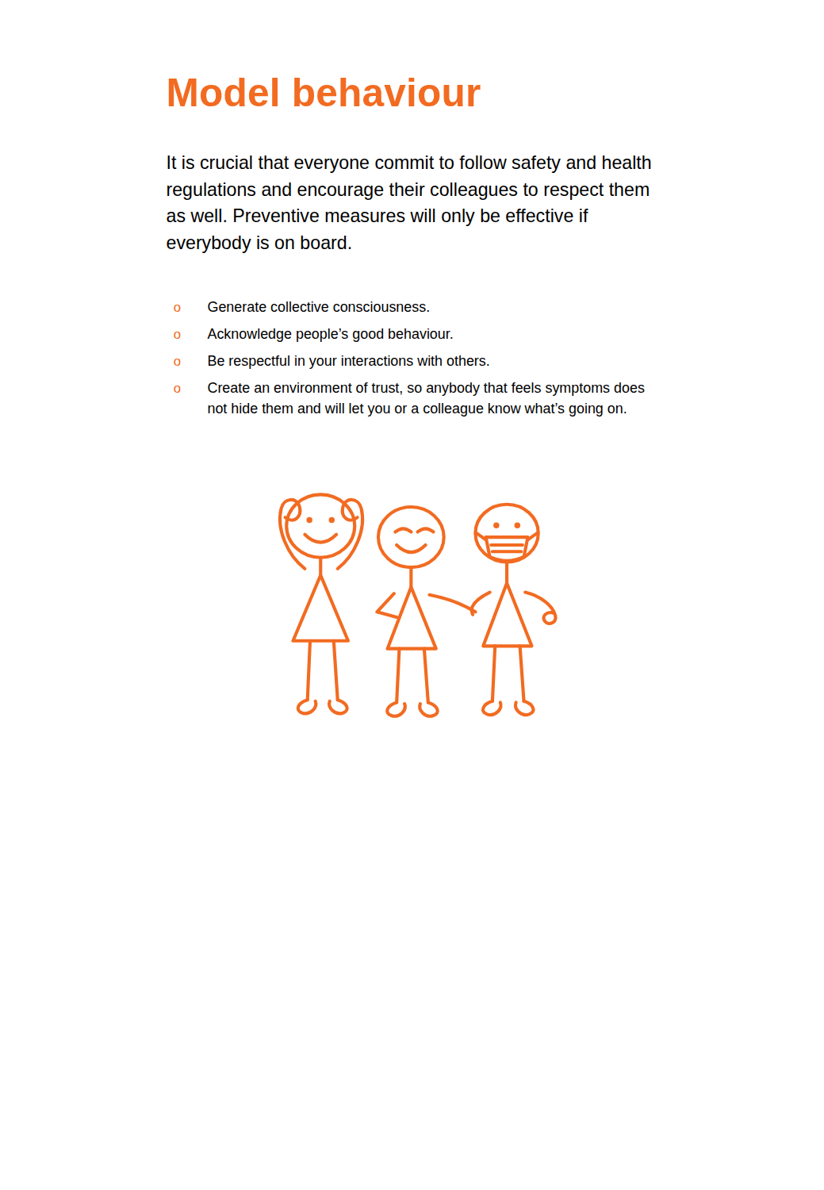Model behaviour
It is crucial that everyone commit to follow safety and health regulations and encourage their colleagues to respect them as well. Preventive measures will only be effective if everybody is on board.
Generate collective consciousness.
Acknowledge people’s good behaviour.
Be respectful in your interactions with others.
Create an environment of trust, so anybody that feels symptoms does not hide them and will let you or a colleague know what’s going on.